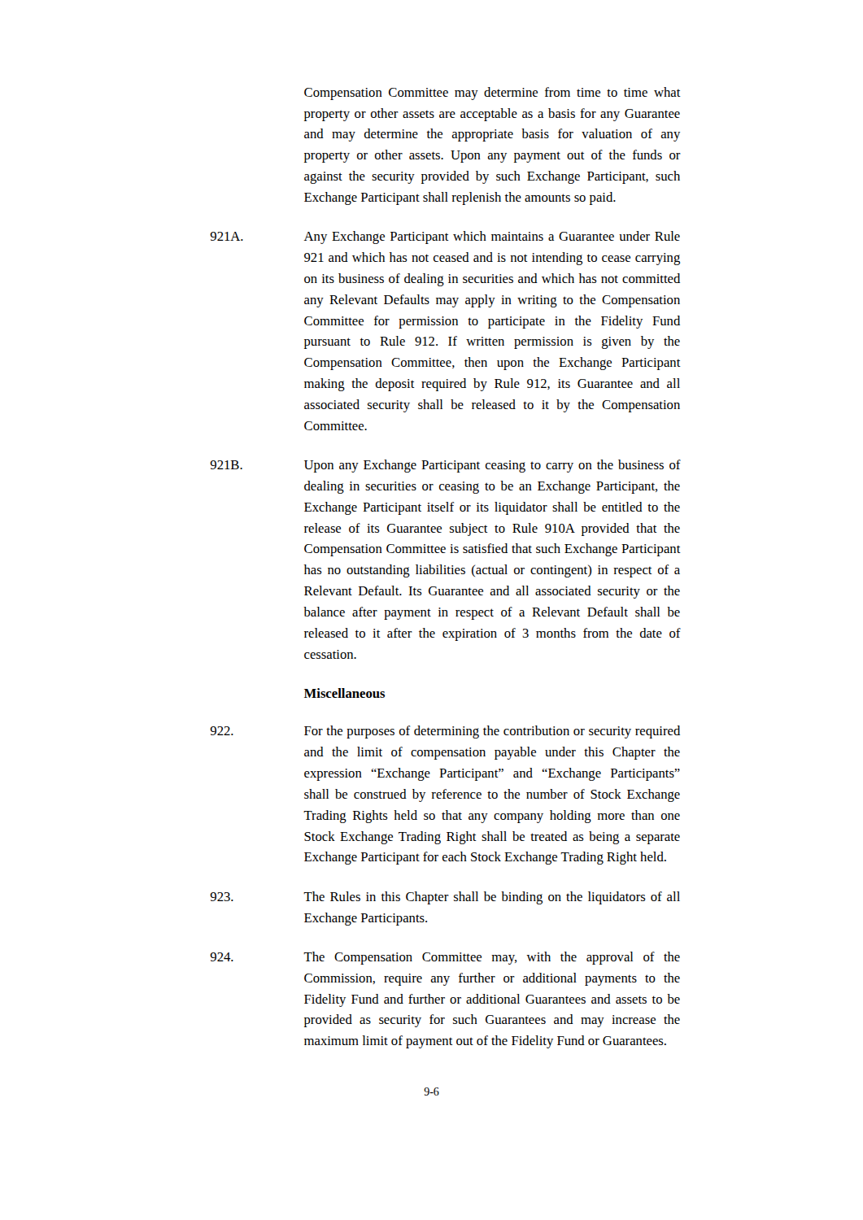Compensation Committee may determine from time to time what property or other assets are acceptable as a basis for any Guarantee and may determine the appropriate basis for valuation of any property or other assets. Upon any payment out of the funds or against the security provided by such Exchange Participant, such Exchange Participant shall replenish the amounts so paid.
921A.
Any Exchange Participant which maintains a Guarantee under Rule 921 and which has not ceased and is not intending to cease carrying on its business of dealing in securities and which has not committed any Relevant Defaults may apply in writing to the Compensation Committee for permission to participate in the Fidelity Fund pursuant to Rule 912. If written permission is given by the Compensation Committee, then upon the Exchange Participant making the deposit required by Rule 912, its Guarantee and all associated security shall be released to it by the Compensation Committee.
921B.
Upon any Exchange Participant ceasing to carry on the business of dealing in securities or ceasing to be an Exchange Participant, the Exchange Participant itself or its liquidator shall be entitled to the release of its Guarantee subject to Rule 910A provided that the Compensation Committee is satisfied that such Exchange Participant has no outstanding liabilities (actual or contingent) in respect of a Relevant Default. Its Guarantee and all associated security or the balance after payment in respect of a Relevant Default shall be released to it after the expiration of 3 months from the date of cessation.
Miscellaneous
922.
For the purposes of determining the contribution or security required and the limit of compensation payable under this Chapter the expression “Exchange Participant” and “Exchange Participants” shall be construed by reference to the number of Stock Exchange Trading Rights held so that any company holding more than one Stock Exchange Trading Right shall be treated as being a separate Exchange Participant for each Stock Exchange Trading Right held.
923.
The Rules in this Chapter shall be binding on the liquidators of all Exchange Participants.
924.
The Compensation Committee may, with the approval of the Commission, require any further or additional payments to the Fidelity Fund and further or additional Guarantees and assets to be provided as security for such Guarantees and may increase the maximum limit of payment out of the Fidelity Fund or Guarantees.
9-6